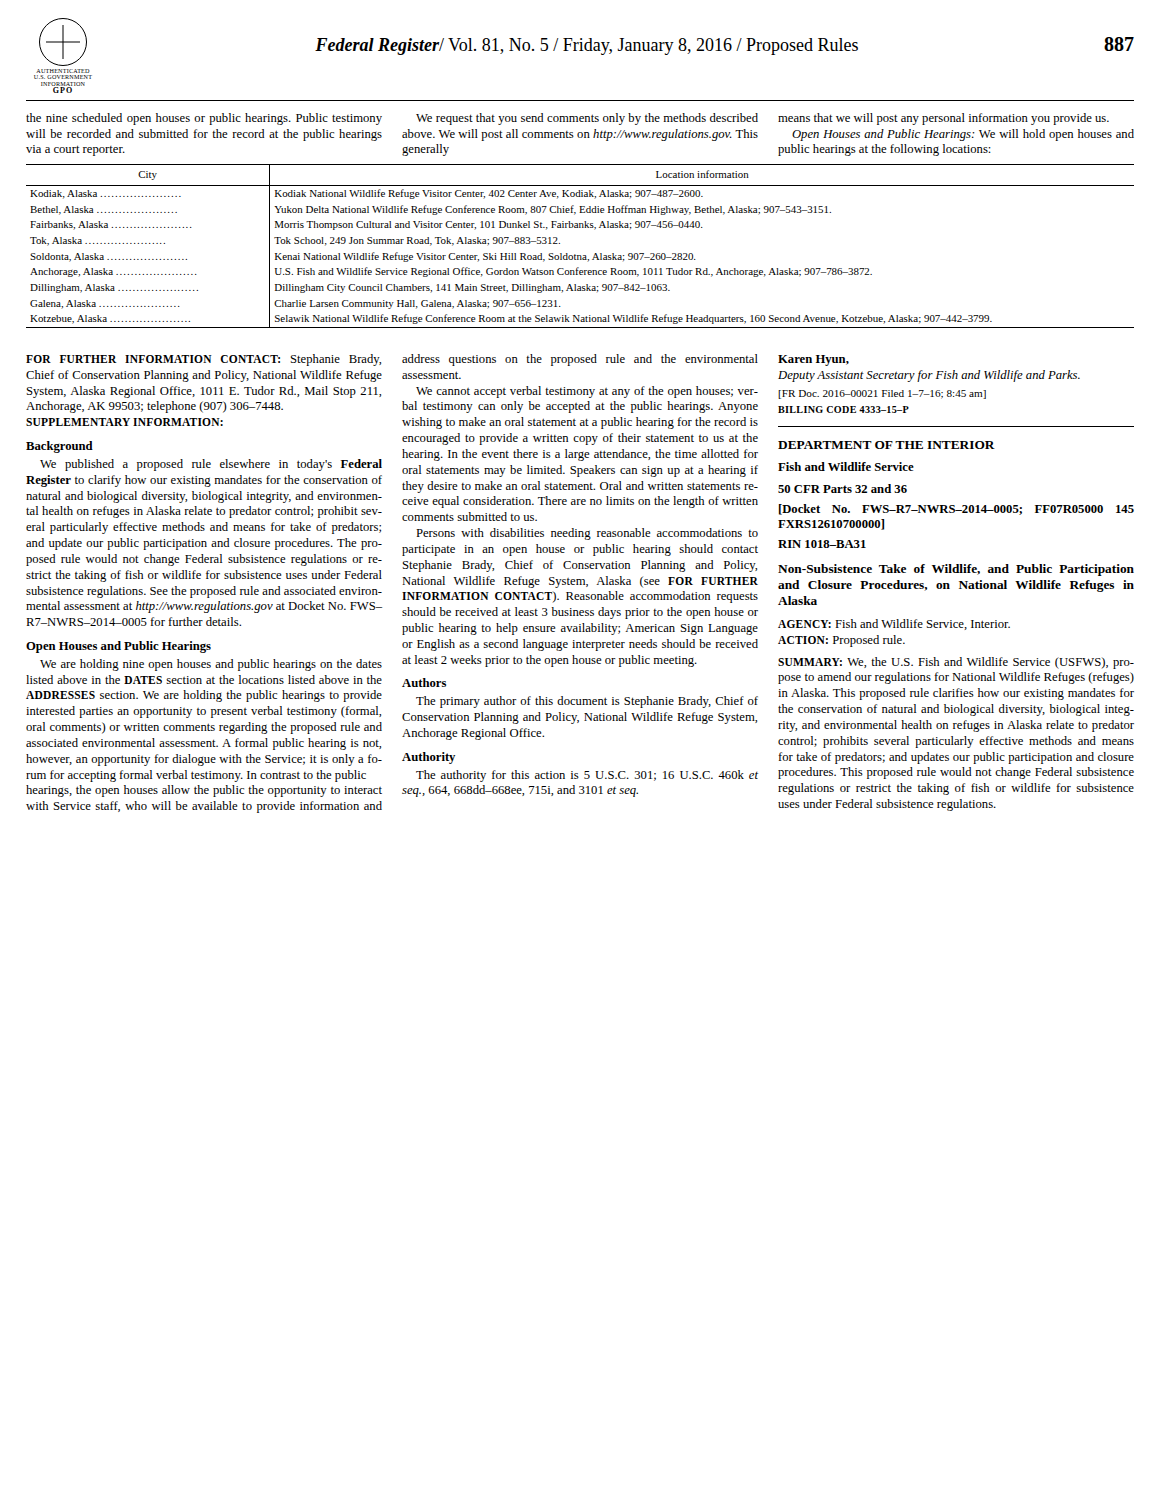Authenticated
U.S. Government
Information
GPO
Federal Register/ Vol. 81, No. 5 / Friday, January 8, 2016 / Proposed Rules
887
the nine scheduled open houses or public hearings. Public testimony will be recorded and submitted for the record at the public hearings via a court reporter.
We request that you send comments only by the methods described above. We will post all comments on http://www.regulations.gov. This generally
means that we will post any personal information you provide us.
Open Houses and Public Hearings: We will hold open houses and public hearings at the following locations:
| City | Location information |
| --- | --- |
| Kodiak, Alaska | Kodiak National Wildlife Refuge Visitor Center, 402 Center Ave, Kodiak, Alaska; 907–487–2600. |
| Bethel, Alaska | Yukon Delta National Wildlife Refuge Conference Room, 807 Chief, Eddie Hoffman Highway, Bethel, Alaska; 907–543–3151. |
| Fairbanks, Alaska | Morris Thompson Cultural and Visitor Center, 101 Dunkel St., Fairbanks, Alaska; 907–456–0440. |
| Tok, Alaska | Tok School, 249 Jon Summar Road, Tok, Alaska; 907–883–5312. |
| Soldonta, Alaska | Kenai National Wildlife Refuge Visitor Center, Ski Hill Road, Soldotna, Alaska; 907–260–2820. |
| Anchorage, Alaska | U.S. Fish and Wildlife Service Regional Office, Gordon Watson Conference Room, 1011 Tudor Rd., Anchorage, Alaska; 907–786–3872. |
| Dillingham, Alaska | Dillingham City Council Chambers, 141 Main Street, Dillingham, Alaska; 907–842–1063. |
| Galena, Alaska | Charlie Larsen Community Hall, Galena, Alaska; 907–656–1231. |
| Kotzebue, Alaska | Selawik National Wildlife Refuge Conference Room at the Selawik National Wildlife Refuge Headquarters, 160 Second Avenue, Kotzebue, Alaska; 907–442–3799. |
FOR FURTHER INFORMATION CONTACT: Stephanie Brady, Chief of Conservation Planning and Policy, National Wildlife Refuge System, Alaska Regional Office, 1011 E. Tudor Rd., Mail Stop 211, Anchorage, AK 99503; telephone (907) 306–7448.
SUPPLEMENTARY INFORMATION:
Background
We published a proposed rule elsewhere in today's Federal Register to clarify how our existing mandates for the conservation of natural and biological diversity, biological integrity, and environmental health on refuges in Alaska relate to predator control; prohibit several particularly effective methods and means for take of predators; and update our public participation and closure procedures. The proposed rule would not change Federal subsistence regulations or restrict the taking of fish or wildlife for subsistence uses under Federal subsistence regulations. See the proposed rule and associated environmental assessment at http://www.regulations.gov at Docket No. FWS–R7–NWRS–2014–0005 for further details.
Open Houses and Public Hearings
We are holding nine open houses and public hearings on the dates listed above in the DATES section at the locations listed above in the ADDRESSES section. We are holding the public hearings to provide interested parties an opportunity to present verbal testimony (formal, oral comments) or written comments regarding the proposed rule and associated environmental assessment. A formal public hearing is not, however, an opportunity for dialogue with the Service; it is only a forum for accepting formal verbal testimony. In contrast to the public
hearings, the open houses allow the public the opportunity to interact with Service staff, who will be available to provide information and address questions on the proposed rule and the environmental assessment.
We cannot accept verbal testimony at any of the open houses; verbal testimony can only be accepted at the public hearings. Anyone wishing to make an oral statement at a public hearing for the record is encouraged to provide a written copy of their statement to us at the hearing. In the event there is a large attendance, the time allotted for oral statements may be limited. Speakers can sign up at a hearing if they desire to make an oral statement. Oral and written statements receive equal consideration. There are no limits on the length of written comments submitted to us.
Persons with disabilities needing reasonable accommodations to participate in an open house or public hearing should contact Stephanie Brady, Chief of Conservation Planning and Policy, National Wildlife Refuge System, Alaska (see FOR FURTHER INFORMATION CONTACT). Reasonable accommodation requests should be received at least 3 business days prior to the open house or public hearing to help ensure availability; American Sign Language or English as a second language interpreter needs should be received at least 2 weeks prior to the open house or public meeting.
Authors
The primary author of this document is Stephanie Brady, Chief of Conservation Planning and Policy, National Wildlife Refuge System, Anchorage Regional Office.
Authority
The authority for this action is 5 U.S.C. 301; 16 U.S.C. 460k et seq., 664, 668dd–668ee, 715i, and 3101 et seq.
Karen Hyun,
Deputy Assistant Secretary for Fish and Wildlife and Parks.
[FR Doc. 2016–00021 Filed 1–7–16; 8:45 am]
BILLING CODE 4333–15–P
DEPARTMENT OF THE INTERIOR
Fish and Wildlife Service
50 CFR Parts 32 and 36
[Docket No. FWS–R7–NWRS–2014–0005; FF07R05000 145 FXRS12610700000]
RIN 1018–BA31
Non-Subsistence Take of Wildlife, and Public Participation and Closure Procedures, on National Wildlife Refuges in Alaska
AGENCY: Fish and Wildlife Service, Interior.
ACTION: Proposed rule.
SUMMARY: We, the U.S. Fish and Wildlife Service (USFWS), propose to amend our regulations for National Wildlife Refuges (refuges) in Alaska. This proposed rule clarifies how our existing mandates for the conservation of natural and biological diversity, biological integrity, and environmental health on refuges in Alaska relate to predator control; prohibits several particularly effective methods and means for take of predators; and updates our public participation and closure procedures. This proposed rule would not change Federal subsistence regulations or restrict the taking of fish or wildlife for subsistence uses under Federal subsistence regulations.